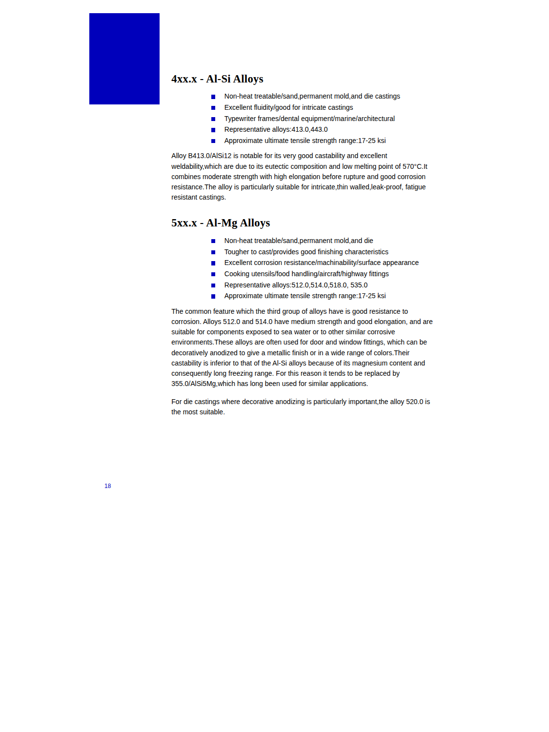4xx.x - Al-Si Alloys
Non-heat treatable/sand,permanent mold,and die castings
Excellent fluidity/good for intricate castings
Typewriter frames/dental equipment/marine/architectural
Representative alloys:413.0,443.0
Approximate ultimate tensile strength range:17-25 ksi
Alloy B413.0/AlSi12 is notable for its very good castability and excellent weldability,which are due to its eutectic composition and low melting point of 570°C.It combines moderate strength with high elongation before rupture and good corrosion resistance.The alloy is particularly suitable for intricate,thin walled,leak-proof, fatigue resistant castings.
5xx.x - Al-Mg Alloys
Non-heat treatable/sand,permanent mold,and die
Tougher to cast/provides good finishing characteristics
Excellent corrosion resistance/machinability/surface appearance
Cooking utensils/food handling/aircraft/highway fittings
Representative alloys:512.0,514.0,518.0, 535.0
Approximate ultimate tensile strength range:17-25 ksi
The common feature which the third group of alloys have is good resistance to corrosion. Alloys 512.0 and 514.0 have medium strength and good elongation, and are suitable for components exposed to sea water or to other similar corrosive environments.These alloys are often used for door and window fittings, which can be decoratively anodized to give a metallic finish or in a wide range of colors.Their castability is inferior to that of the Al-Si alloys because of its magnesium content and consequently long freezing range. For this reason it tends to be replaced by 355.0/AlSi5Mg,which has long been used for similar applications.
For die castings where decorative anodizing is particularly important,the alloy 520.0 is the most suitable.
18